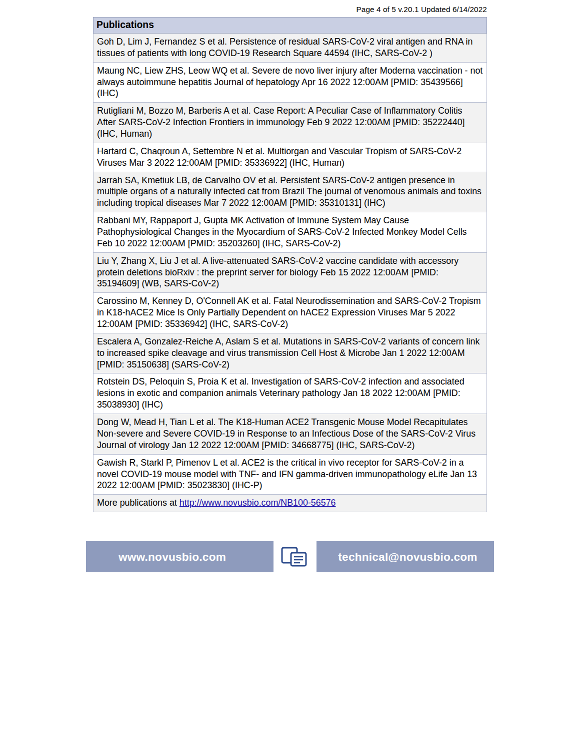Page 4 of 5 v.20.1 Updated 6/14/2022
| Publications |
| --- |
| Goh D, Lim J, Fernandez S et al. Persistence of residual SARS-CoV-2 viral antigen and RNA in tissues of patients with long COVID-19 Research Square 44594 (IHC, SARS-CoV-2 ) |
| Maung NC, Liew ZHS, Leow WQ et al. Severe de novo liver injury after Moderna vaccination - not always autoimmune hepatitis Journal of hepatology Apr 16 2022 12:00AM [PMID: 35439566] (IHC) |
| Rutigliani M, Bozzo M, Barberis A et al. Case Report: A Peculiar Case of Inflammatory Colitis After SARS-CoV-2 Infection Frontiers in immunology Feb 9 2022 12:00AM [PMID: 35222440] (IHC, Human) |
| Hartard C, Chaqroun A, Settembre N et al. Multiorgan and Vascular Tropism of SARS-CoV-2 Viruses Mar 3 2022 12:00AM [PMID: 35336922] (IHC, Human) |
| Jarrah SA, Kmetiuk LB, de Carvalho OV et al. Persistent SARS-CoV-2 antigen presence in multiple organs of a naturally infected cat from Brazil The journal of venomous animals and toxins including tropical diseases Mar 7 2022 12:00AM [PMID: 35310131] (IHC) |
| Rabbani MY, Rappaport J, Gupta MK Activation of Immune System May Cause Pathophysiological Changes in the Myocardium of SARS-CoV-2 Infected Monkey Model Cells Feb 10 2022 12:00AM [PMID: 35203260] (IHC, SARS-CoV-2) |
| Liu Y, Zhang X, Liu J et al. A live-attenuated SARS-CoV-2 vaccine candidate with accessory protein deletions bioRxiv : the preprint server for biology Feb 15 2022 12:00AM [PMID: 35194609] (WB, SARS-CoV-2) |
| Carossino M, Kenney D, O'Connell AK et al. Fatal Neurodissemination and SARS-CoV-2 Tropism in K18-hACE2 Mice Is Only Partially Dependent on hACE2 Expression Viruses Mar 5 2022 12:00AM [PMID: 35336942] (IHC, SARS-CoV-2) |
| Escalera A, Gonzalez-Reiche A, Aslam S et al. Mutations in SARS-CoV-2 variants of concern link to increased spike cleavage and virus transmission Cell Host & Microbe Jan 1 2022 12:00AM [PMID: 35150638] (SARS-CoV-2) |
| Rotstein DS, Peloquin S, Proia K et al. Investigation of SARS-CoV-2 infection and associated lesions in exotic and companion animals Veterinary pathology Jan 18 2022 12:00AM [PMID: 35038930] (IHC) |
| Dong W, Mead H, Tian L et al. The K18-Human ACE2 Transgenic Mouse Model Recapitulates Non-severe and Severe COVID-19 in Response to an Infectious Dose of the SARS-CoV-2 Virus Journal of virology Jan 12 2022 12:00AM [PMID: 34668775] (IHC, SARS-CoV-2) |
| Gawish R, Starkl P, Pimenov L et al. ACE2 is the critical in vivo receptor for SARS-CoV-2 in a novel COVID-19 mouse model with TNF- and IFN gamma-driven immunopathology eLife Jan 13 2022 12:00AM [PMID: 35023830] (IHC-P) |
| More publications at http://www.novusbio.com/NB100-56576 |
www.novusbio.com
technical@novusbio.com